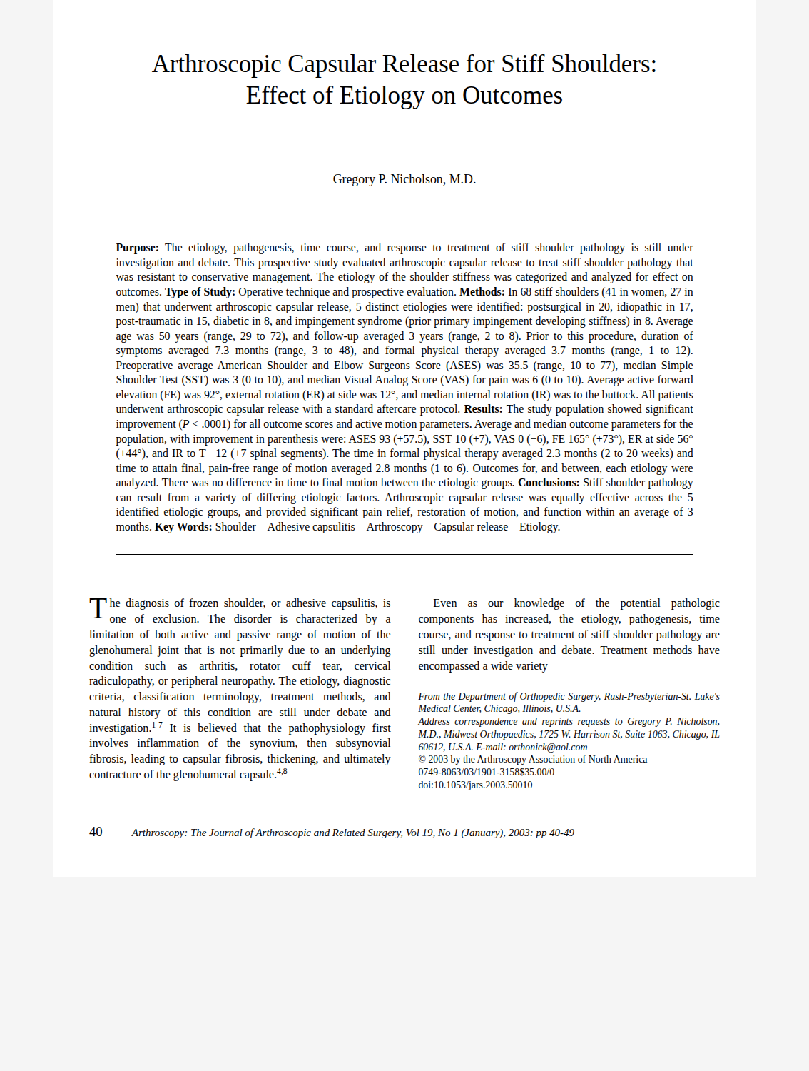Arthroscopic Capsular Release for Stiff Shoulders: Effect of Etiology on Outcomes
Gregory P. Nicholson, M.D.
Purpose: The etiology, pathogenesis, time course, and response to treatment of stiff shoulder pathology is still under investigation and debate. This prospective study evaluated arthroscopic capsular release to treat stiff shoulder pathology that was resistant to conservative management. The etiology of the shoulder stiffness was categorized and analyzed for effect on outcomes. Type of Study: Operative technique and prospective evaluation. Methods: In 68 stiff shoulders (41 in women, 27 in men) that underwent arthroscopic capsular release, 5 distinct etiologies were identified: postsurgical in 20, idiopathic in 17, post-traumatic in 15, diabetic in 8, and impingement syndrome (prior primary impingement developing stiffness) in 8. Average age was 50 years (range, 29 to 72), and follow-up averaged 3 years (range, 2 to 8). Prior to this procedure, duration of symptoms averaged 7.3 months (range, 3 to 48), and formal physical therapy averaged 3.7 months (range, 1 to 12). Preoperative average American Shoulder and Elbow Surgeons Score (ASES) was 35.5 (range, 10 to 77), median Simple Shoulder Test (SST) was 3 (0 to 10), and median Visual Analog Score (VAS) for pain was 6 (0 to 10). Average active forward elevation (FE) was 92°, external rotation (ER) at side was 12°, and median internal rotation (IR) was to the buttock. All patients underwent arthroscopic capsular release with a standard aftercare protocol. Results: The study population showed significant improvement (P < .0001) for all outcome scores and active motion parameters. Average and median outcome parameters for the population, with improvement in parenthesis were: ASES 93 (+57.5), SST 10 (+7), VAS 0 (−6), FE 165° (+73°), ER at side 56° (+44°), and IR to T −12 (+7 spinal segments). The time in formal physical therapy averaged 2.3 months (2 to 20 weeks) and time to attain final, pain-free range of motion averaged 2.8 months (1 to 6). Outcomes for, and between, each etiology were analyzed. There was no difference in time to final motion between the etiologic groups. Conclusions: Stiff shoulder pathology can result from a variety of differing etiologic factors. Arthroscopic capsular release was equally effective across the 5 identified etiologic groups, and provided significant pain relief, restoration of motion, and function within an average of 3 months. Key Words: Shoulder—Adhesive capsulitis—Arthroscopy—Capsular release—Etiology.
The diagnosis of frozen shoulder, or adhesive capsulitis, is one of exclusion. The disorder is characterized by a limitation of both active and passive range of motion of the glenohumeral joint that is not primarily due to an underlying condition such as arthritis, rotator cuff tear, cervical radiculopathy, or peripheral neuropathy. The etiology, diagnostic criteria, classification terminology, treatment methods, and natural history of this condition are still under debate and investigation.1-7 It is believed that the pathophysiology first involves inflammation of the synovium, then subsynovial fibrosis, leading to capsular fibrosis, thickening, and ultimately contracture of the glenohumeral capsule.4,8
Even as our knowledge of the potential pathologic components has increased, the etiology, pathogenesis, time course, and response to treatment of stiff shoulder pathology are still under investigation and debate. Treatment methods have encompassed a wide variety
From the Department of Orthopedic Surgery, Rush-Presbyterian-St. Luke's Medical Center, Chicago, Illinois, U.S.A.
Address correspondence and reprints requests to Gregory P. Nicholson, M.D., Midwest Orthopaedics, 1725 W. Harrison St, Suite 1063, Chicago, IL 60612, U.S.A. E-mail: orthonick@aol.com
© 2003 by the Arthroscopy Association of North America
0749-8063/03/1901-3158$35.00/0
doi:10.1053/jars.2003.50010
40 Arthroscopy: The Journal of Arthroscopic and Related Surgery, Vol 19, No 1 (January), 2003: pp 40-49